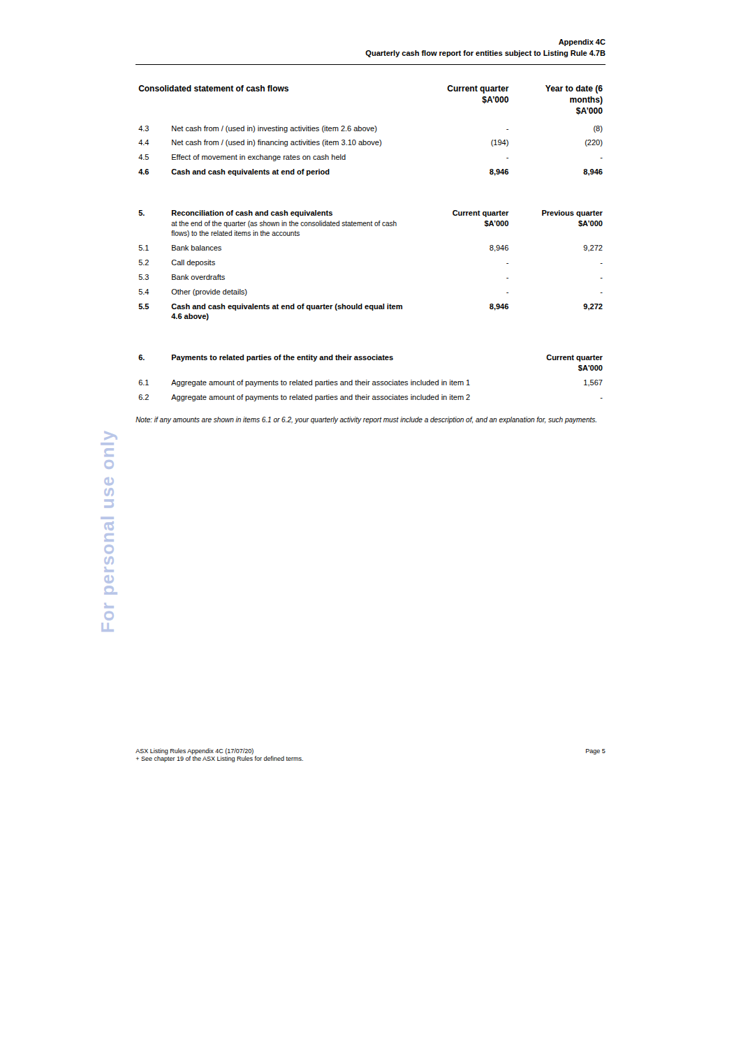For personal use only
Appendix 4C
Quarterly cash flow report for entities subject to Listing Rule 4.7B
| Consolidated statement of cash flows | Current quarter $A’000 | Year to date (6 months) $A’000 |
| --- | --- | --- |
| 4.3 | Net cash from / (used in) investing activities (item 2.6 above) | - | (8) |
| 4.4 | Net cash from / (used in) financing activities (item 3.10 above) | (194) | (220) |
| 4.5 | Effect of movement in exchange rates on cash held | - | - |
| 4.6 | Cash and cash equivalents at end of period | 8,946 | 8,946 |
| 5. | Reconciliation of cash and cash equivalents at the end of the quarter (as shown in the consolidated statement of cash flows) to the related items in the accounts | Current quarter $A’000 | Previous quarter $A’000 |
| 5.1 | Bank balances | 8,946 | 9,272 |
| 5.2 | Call deposits | - | - |
| 5.3 | Bank overdrafts | - | - |
| 5.4 | Other (provide details) | - | - |
| 5.5 | Cash and cash equivalents at end of quarter (should equal item 4.6 above) | 8,946 | 9,272 |
| 6. | Payments to related parties of the entity and their associates | Current quarter $A'000 |
| 6.1 | Aggregate amount of payments to related parties and their associates included in item 1 | 1,567 |
| 6.2 | Aggregate amount of payments to related parties and their associates included in item 2 | - |
Note: if any amounts are shown in items 6.1 or 6.2, your quarterly activity report must include a description of, and an explanation for, such payments.
ASX Listing Rules Appendix 4C (17/07/20) Page 5
+ See chapter 19 of the ASX Listing Rules for defined terms.